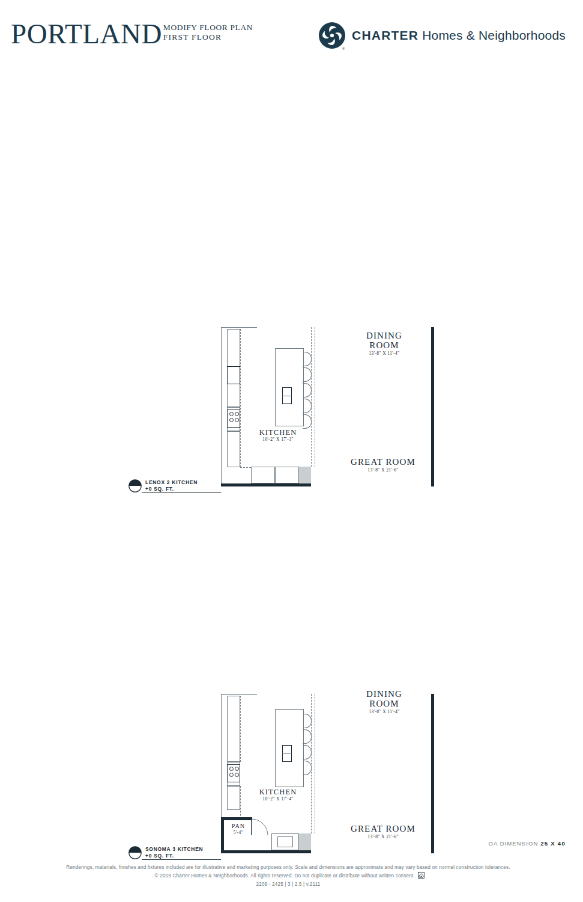PORTLAND
MODIFY FLOOR PLAN FIRST FLOOR
®
CHARTER Homes & Neighborhoods
DINING
ROOM
13'-8" X 11'-4"
KITCHEN
10'-2" X 17'-1"
GREAT ROOM
13'-8" X 21'-6"
LENOX 2 KITCHEN +0 SQ. FT.
DINING
ROOM
13'-8" X 11'-4"
KITCHEN
10'-2" X 17'-4"
PAN
5'-4"
GREAT ROOM
13'-8" X 21'-6"
SONOMA 3 KITCHEN +0 SQ. FT.
OA DIMENSION 25 X 40
Renderings, materials, finishes and fixtures included are for illustrative and marketing purposes only. Scale and dimensions are approximate and may vary based on normal construction tolerances.
. © 2019 Charter Homes & Neighborhoods. All rights reserved. Do not duplicate or distribute without written consent.
2209 - 2425 | 3 | 2.5 | v.2111